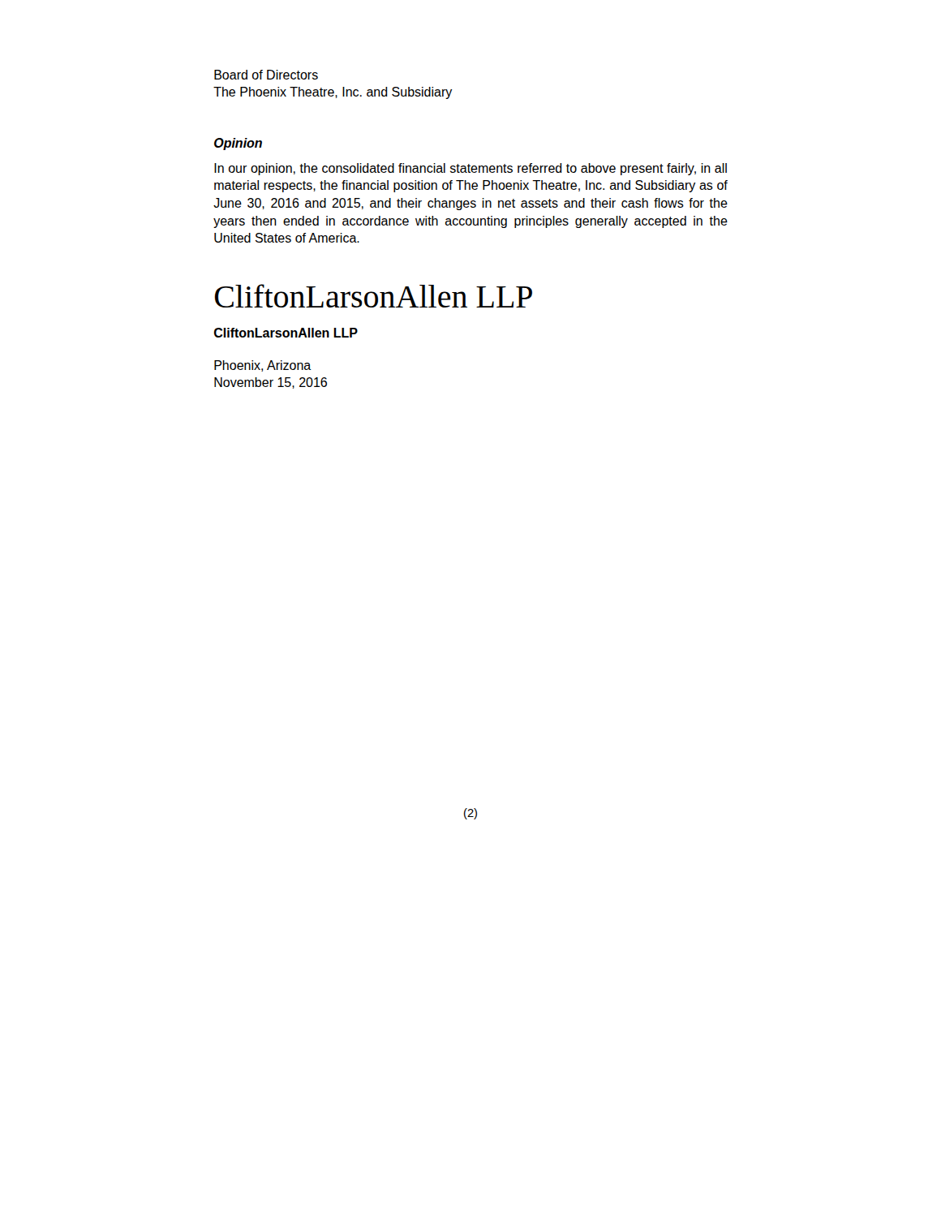Board of Directors
The Phoenix Theatre, Inc. and Subsidiary
Opinion
In our opinion, the consolidated financial statements referred to above present fairly, in all material respects, the financial position of The Phoenix Theatre, Inc. and Subsidiary as of June 30, 2016 and 2015, and their changes in net assets and their cash flows for the years then ended in accordance with accounting principles generally accepted in the United States of America.
CliftonLarsonAllen LLP
CliftonLarsonAllen LLP
Phoenix, Arizona
November 15, 2016
(2)